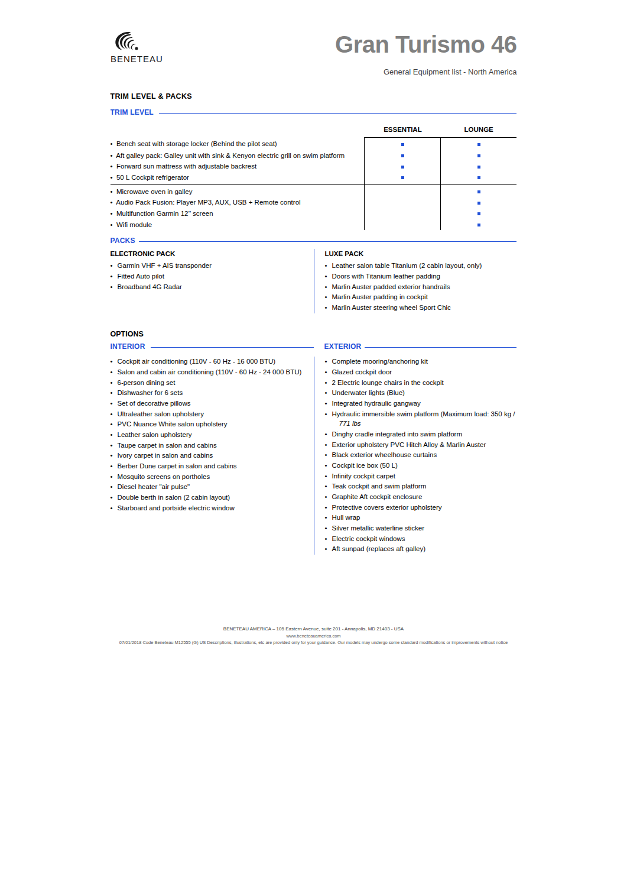BENETEAU
Gran Turismo 46
General Equipment list - North America
TRIM LEVEL & PACKS
TRIM LEVEL
| | ESSENTIAL | LOUNGE |
| --- | --- | --- |
| • Bench seat with storage locker (Behind the pilot seat) | | |
| • Aft galley pack: Galley unit with sink & Kenyon electric grill on swim platform | | |
| • Forward sun mattress with adjustable backrest | | |
| • 50 L Cockpit refrigerator | | |
| • Microwave oven in galley | | |
| • Audio Pack Fusion: Player MP3, AUX, USB + Remote control | | |
| • Multifunction Garmin 12’’ screen | | |
| • Wifi module | | |
PACKS
ELECTRONIC PACK
Garmin VHF + AIS transponder
Fitted Auto pilot
Broadband 4G Radar
LUXE PACK
Leather salon table Titanium (2 cabin layout, only)
Doors with Titanium leather padding
Marlin Auster padded exterior handrails
Marlin Auster padding in cockpit
Marlin Auster steering wheel Sport Chic
OPTIONS
INTERIOR
EXTERIOR
Cockpit air conditioning (110V - 60 Hz - 16 000 BTU)
Salon and cabin air conditioning (110V - 60 Hz - 24 000 BTU)
6-person dining set
Dishwasher for 6 sets
Set of decorative pillows
Ultraleather salon upholstery
PVC Nuance White salon upholstery
Leather salon upholstery
Taupe carpet in salon and cabins
Ivory carpet in salon and cabins
Berber Dune carpet in salon and cabins
Mosquito screens on portholes
Diesel heater "air pulse"
Double berth in salon (2 cabin layout)
Starboard and portside electric window
Complete mooring/anchoring kit
Glazed cockpit door
2 Electric lounge chairs in the cockpit
Underwater lights (Blue)
Integrated hydraulic gangway
Hydraulic immersible swim platform (Maximum load: 350 kg /
771 lbs
Dinghy cradle integrated into swim platform
Exterior upholstery PVC Hitch Alloy & Marlin Auster
Black exterior wheelhouse curtains
Cockpit ice box (50 L)
Infinity cockpit carpet
Teak cockpit and swim platform
Graphite Aft cockpit enclosure
Protective covers exterior upholstery
Hull wrap
Silver metallic waterline sticker
Electric cockpit windows
Aft sunpad (replaces aft galley)
BENETEAU AMERICA – 105 Eastern Avenue, suite 201 - Annapolis, MD 21403 - USA
www.beneteauamerica.com
07/01/2018 Code Beneteau M12555 (G) US Descriptions, illustrations, etc are provided only for your guidance. Our models may undergo some standard modifications or improvements without notice